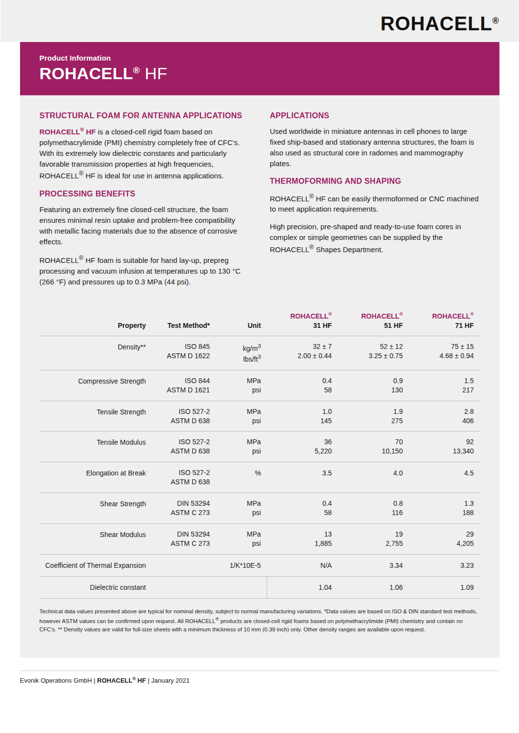ROHACELL®
Product Information
ROHACELL® HF
Structural foam for antenna applications
ROHACELL® HF is a closed-cell rigid foam based on polymethacrylimide (PMI) chemistry completely free of CFC's. With its extremely low dielectric constants and particularly favorable transmission properties at high frequencies, ROHACELL® HF is ideal for use in antenna applications.
Processing benefits
Featuring an extremely fine closed-cell structure, the foam ensures minimal resin uptake and problem-free compatibility with metallic facing materials due to the absence of corrosive effects.
ROHACELL® HF foam is suitable for hand lay-up, prepreg processing and vacuum infusion at temperatures up to 130 °C (266 °F) and pressures up to 0.3 MPa (44 psi).
Applications
Used worldwide in miniature antennas in cell phones to large fixed ship-based and stationary antenna structures, the foam is also used as structural core in radomes and mammography plates.
Thermoforming and shaping
ROHACELL® HF can be easily thermoformed or CNC machined to meet application requirements.
High precision, pre-shaped and ready-to-use foam cores in complex or simple geometries can be supplied by the ROHACELL® Shapes Department.
Typical properties of ROHACELL HF grades
| Property | Test Method* | Unit | ROHACELL ® 31 HF | ROHACELL ® 51 HF | ROHACELL ® 71 HF |
| --- | --- | --- | --- | --- | --- |
| Density** | ISO 845 ASTM D 1622 | kg/m 3 lbs/ft 3 | 32 ± 7 2.00 ± 0.44 | 52 ± 12 3.25 ± 0.75 | 75 ± 15 4.68 ± 0.94 |
| Compressive Strength | ISO 844 ASTM D 1621 | MPa psi | 0.4 58 | 0.9 130 | 1.5 217 |
| Tensile Strength | ISO 527-2 ASTM D 638 | MPa psi | 1.0 145 | 1.9 275 | 2.8 406 |
| Tensile Modulus | ISO 527-2 ASTM D 638 | MPa psi | 36 5,220 | 70 10,150 | 92 13,340 |
| Elongation at Break | ISO 527-2 ASTM D 638 | % | 3.5 | 4.0 | 4.5 |
| Shear Strength | DIN 53294 ASTM C 273 | MPa psi | 0.4 58 | 0.8 116 | 1.3 188 |
| Shear Modulus | DIN 53294 ASTM C 273 | MPa psi | 13 1,885 | 19 2,755 | 29 4,205 |
| Coefficient of Thermal Expansion | | 1/K*10E-5 | N/A | 3.34 | 3.23 |
| Dielectric constant | | | 1.04 | 1.06 | 1.09 |
Technical data values presented above are typical for nominal density, subject to normal manufacturing variations. *Data values are based on ISO & DIN standard test methods, however ASTM values can be confirmed upon request. All ROHACELL® products are closed-cell rigid foams based on polymethacrylimide (PMI) chemistry and contain no CFC's. ** Density values are valid for full-size sheets with a minimum thickness of 10 mm (0.39 inch) only. Other density ranges are available upon request.
Evonik Operations GmbH | ROHACELL® HF | January 2021